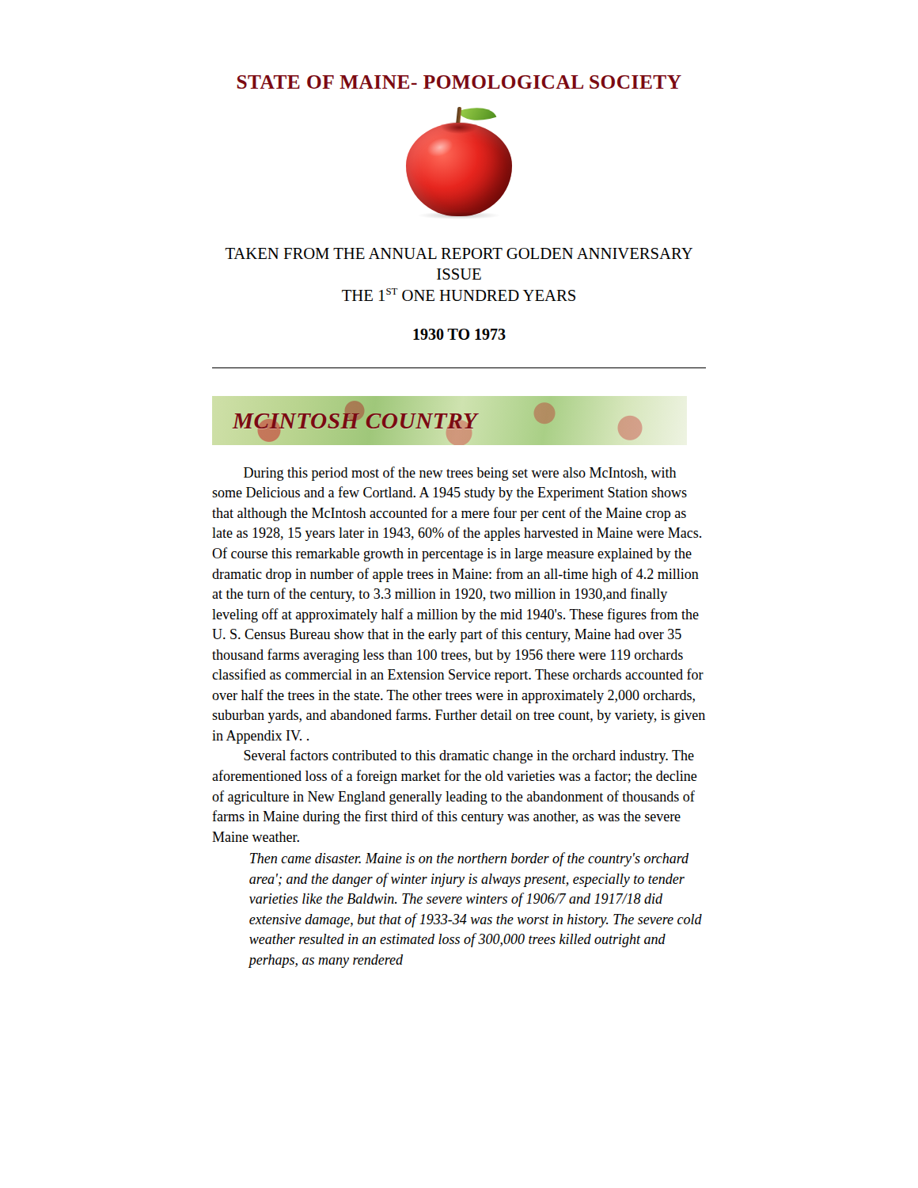STATE OF MAINE- POMOLOGICAL SOCIETY
TAKEN FROM THE ANNUAL REPORT GOLDEN ANNIVERSARY ISSUE
THE 1ST ONE HUNDRED YEARS
1930 TO 1973
MCINTOSH COUNTRY
During this period most of the new trees being set were also McIntosh, with some Delicious and a few Cortland. A 1945 study by the Experiment Station shows that although the McIntosh accounted for a mere four per cent of the Maine crop as late as 1928, 15 years later in 1943, 60% of the apples harvested in Maine were Macs. Of course this remarkable growth in percentage is in large measure explained by the dramatic drop in number of apple trees in Maine: from an all-time high of 4.2 million at the turn of the century, to 3.3 million in 1920, two million in 1930,and finally leveling off at approximately half a million by the mid 1940's. These figures from the U. S. Census Bureau show that in the early part of this century, Maine had over 35 thousand farms averaging less than 100 trees, but by 1956 there were 119 orchards classified as commercial in an Extension Service report. These orchards accounted for over half the trees in the state. The other trees were in approximately 2,000 orchards, suburban yards, and abandoned farms. Further detail on tree count, by variety, is given in Appendix IV. .
Several factors contributed to this dramatic change in the orchard industry. The aforementioned loss of a foreign market for the old varieties was a factor; the decline of agriculture in New England generally leading to the abandonment of thousands of farms in Maine during the first third of this century was another, as was the severe Maine weather.
Then came disaster. Maine is on the northern border of the country's orchard area'; and the danger of winter injury is always present, especially to tender varieties like the Baldwin. The severe winters of 1906/7 and 1917/18 did extensive damage, but that of 1933-34 was the worst in history. The severe cold weather resulted in an estimated loss of 300,000 trees killed outright and perhaps, as many rendered